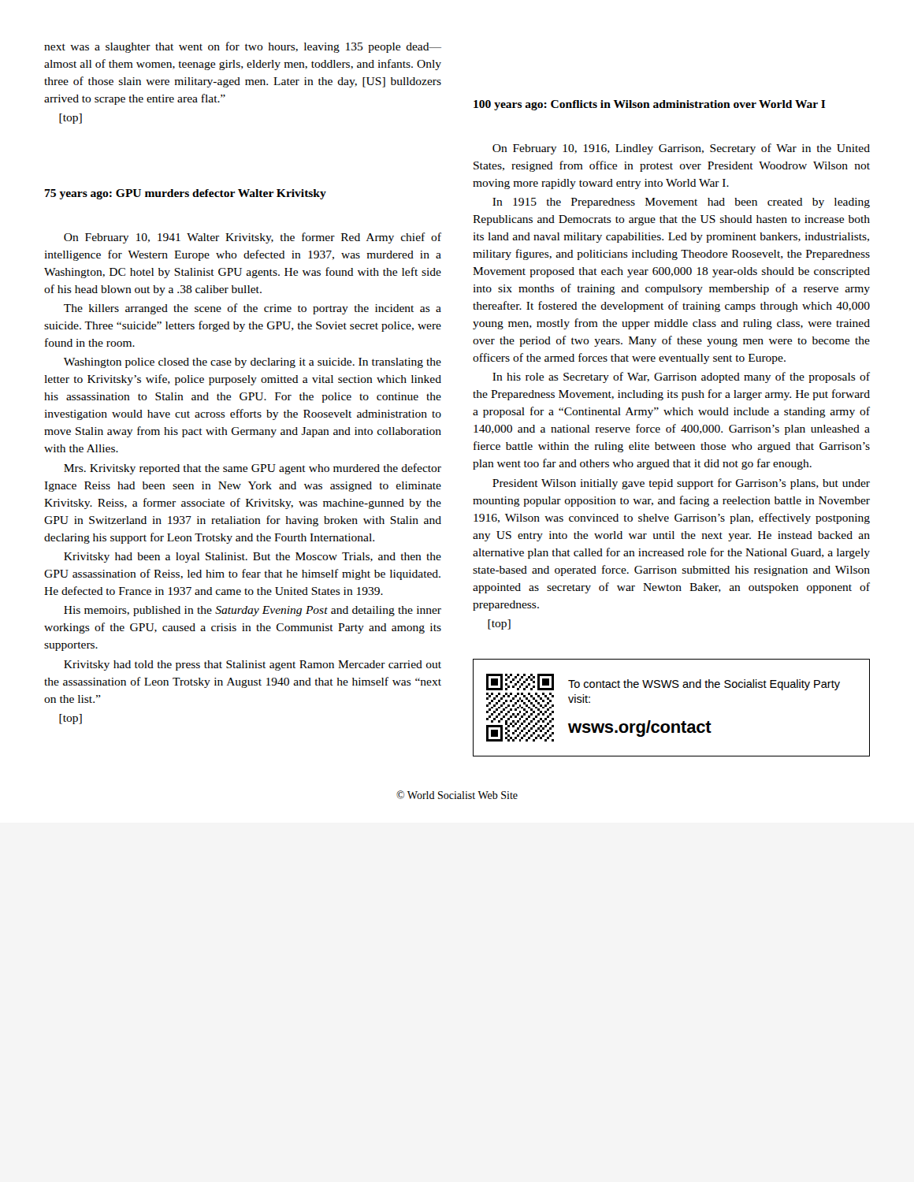next was a slaughter that went on for two hours, leaving 135 people dead—almost all of them women, teenage girls, elderly men, toddlers, and infants. Only three of those slain were military-aged men. Later in the day, [US] bulldozers arrived to scrape the entire area flat.”
[top]
75 years ago: GPU murders defector Walter Krivitsky
On February 10, 1941 Walter Krivitsky, the former Red Army chief of intelligence for Western Europe who defected in 1937, was murdered in a Washington, DC hotel by Stalinist GPU agents. He was found with the left side of his head blown out by a .38 caliber bullet.
The killers arranged the scene of the crime to portray the incident as a suicide. Three “suicide” letters forged by the GPU, the Soviet secret police, were found in the room.
Washington police closed the case by declaring it a suicide. In translating the letter to Krivitsky’s wife, police purposely omitted a vital section which linked his assassination to Stalin and the GPU. For the police to continue the investigation would have cut across efforts by the Roosevelt administration to move Stalin away from his pact with Germany and Japan and into collaboration with the Allies.
Mrs. Krivitsky reported that the same GPU agent who murdered the defector Ignace Reiss had been seen in New York and was assigned to eliminate Krivitsky. Reiss, a former associate of Krivitsky, was machine-gunned by the GPU in Switzerland in 1937 in retaliation for having broken with Stalin and declaring his support for Leon Trotsky and the Fourth International.
Krivitsky had been a loyal Stalinist. But the Moscow Trials, and then the GPU assassination of Reiss, led him to fear that he himself might be liquidated. He defected to France in 1937 and came to the United States in 1939.
His memoirs, published in the Saturday Evening Post and detailing the inner workings of the GPU, caused a crisis in the Communist Party and among its supporters.
Krivitsky had told the press that Stalinist agent Ramon Mercader carried out the assassination of Leon Trotsky in August 1940 and that he himself was “next on the list.”
[top]
100 years ago: Conflicts in Wilson administration over World War I
On February 10, 1916, Lindley Garrison, Secretary of War in the United States, resigned from office in protest over President Woodrow Wilson not moving more rapidly toward entry into World War I.
In 1915 the Preparedness Movement had been created by leading Republicans and Democrats to argue that the US should hasten to increase both its land and naval military capabilities. Led by prominent bankers, industrialists, military figures, and politicians including Theodore Roosevelt, the Preparedness Movement proposed that each year 600,000 18 year-olds should be conscripted into six months of training and compulsory membership of a reserve army thereafter. It fostered the development of training camps through which 40,000 young men, mostly from the upper middle class and ruling class, were trained over the period of two years. Many of these young men were to become the officers of the armed forces that were eventually sent to Europe.
In his role as Secretary of War, Garrison adopted many of the proposals of the Preparedness Movement, including its push for a larger army. He put forward a proposal for a “Continental Army” which would include a standing army of 140,000 and a national reserve force of 400,000. Garrison’s plan unleashed a fierce battle within the ruling elite between those who argued that Garrison’s plan went too far and others who argued that it did not go far enough.
President Wilson initially gave tepid support for Garrison’s plans, but under mounting popular opposition to war, and facing a reelection battle in November 1916, Wilson was convinced to shelve Garrison’s plan, effectively postponing any US entry into the world war until the next year. He instead backed an alternative plan that called for an increased role for the National Guard, a largely state-based and operated force. Garrison submitted his resignation and Wilson appointed as secretary of war Newton Baker, an outspoken opponent of preparedness.
[top]
To contact the WSWS and the Socialist Equality Party visit: wsws.org/contact
© World Socialist Web Site